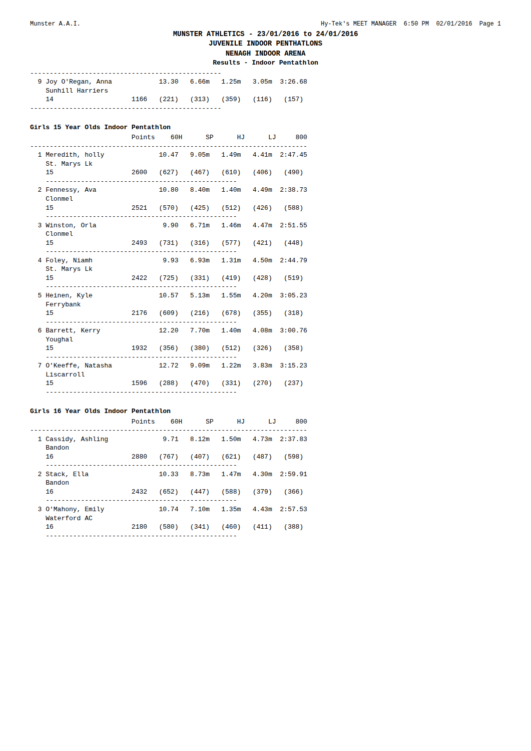Munster A.A.I. Hy-Tek's MEET MANAGER 6:50 PM 02/01/2016 Page 1
MUNSTER ATHLETICS - 23/01/2016 to 24/01/2016
JUVENILE INDOOR PENTHATLONS
NENAGH INDOOR ARENA
Results - Indoor Pentathlon
-------------------------------------------------
  9 Joy O'Regan, Anna            13.30   6.66m   1.25m   3.05m  3:26.68
    Sunhill Harriers
    14                    1166   (221)   (313)   (359)   (116)   (157)
-------------------------------------------------
Girls 15 Year Olds Indoor Pentathlon
                          Points    60H      SP      HJ      LJ     800
-----------------------------------------------------------------------
  1 Meredith, holly              10.47   9.05m   1.49m   4.41m  2:47.45
    St. Marys Lk
    15                    2600   (627)   (467)   (610)   (406)   (490)
    -------------------------------------------------
  2 Fennessy, Ava                10.80   8.40m   1.40m   4.49m  2:38.73
    Clonmel
    15                    2521   (570)   (425)   (512)   (426)   (588)
    -------------------------------------------------
  3 Winston, Orla                 9.90   6.71m   1.46m   4.47m  2:51.55
    Clonmel
    15                    2493   (731)   (316)   (577)   (421)   (448)
    -------------------------------------------------
  4 Foley, Niamh                  9.93   6.93m   1.31m   4.50m  2:44.79
    St. Marys Lk
    15                    2422   (725)   (331)   (419)   (428)   (519)
    -------------------------------------------------
  5 Heinen, Kyle                 10.57   5.13m   1.55m   4.20m  3:05.23
    Ferrybank
    15                    2176   (609)   (216)   (678)   (355)   (318)
    -------------------------------------------------
  6 Barrett, Kerry               12.20   7.70m   1.40m   4.08m  3:00.76
    Youghal
    15                    1932   (356)   (380)   (512)   (326)   (358)
    -------------------------------------------------
  7 O'Keeffe, Natasha            12.72   9.09m   1.22m   3.83m  3:15.23
    Liscarroll
    15                    1596   (288)   (470)   (331)   (270)   (237)
    -------------------------------------------------
Girls 16 Year Olds Indoor Pentathlon
                          Points    60H      SP      HJ      LJ     800
-----------------------------------------------------------------------
  1 Cassidy, Ashling              9.71   8.12m   1.50m   4.73m  2:37.83
    Bandon
    16                    2880   (767)   (407)   (621)   (487)   (598)
    -------------------------------------------------
  2 Stack, Ella                  10.33   8.73m   1.47m   4.30m  2:59.91
    Bandon
    16                    2432   (652)   (447)   (588)   (379)   (366)
    -------------------------------------------------
  3 O'Mahony, Emily              10.74   7.10m   1.35m   4.43m  2:57.53
    Waterford AC
    16                    2180   (580)   (341)   (460)   (411)   (388)
    -------------------------------------------------